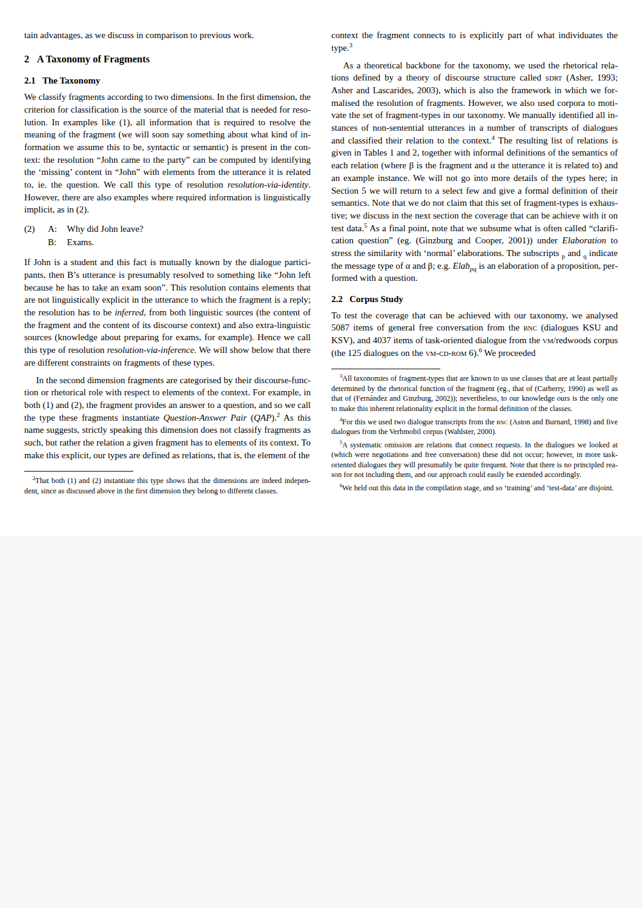tain advantages, as we discuss in comparison to previous work.
2 A Taxonomy of Fragments
2.1 The Taxonomy
We classify fragments according to two dimensions. In the first dimension, the criterion for classification is the source of the material that is needed for resolution. In examples like (1), all information that is required to resolve the meaning of the fragment (we will soon say something about what kind of information we assume this to be, syntactic or semantic) is present in the context: the resolution “John came to the party” can be computed by identifying the ‘missing’ content in “John” with elements from the utterance it is related to, ie. the question. We call this type of resolution resolution-via-identity. However, there are also examples where required information is linguistically implicit, as in (2).
(2)
A:
Why did John leave?
B:
Exams.
If John is a student and this fact is mutually known by the dialogue participants, then B’s utterance is presumably resolved to something like “John left because he has to take an exam soon”. This resolution contains elements that are not linguistically explicit in the utterance to which the fragment is a reply; the resolution has to be inferred, from both linguistic sources (the content of the fragment and the content of its discourse context) and also extra-linguistic sources (knowledge about preparing for exams, for example). Hence we call this type of resolution resolution-via-inference. We will show below that there are different constraints on fragments of these types.
In the second dimension fragments are categorised by their discourse-function or rhetorical role with respect to elements of the context. For example, in both (1) and (2), the fragment provides an answer to a question, and so we call the type these fragments instantiate Question-Answer Pair (QAP).2 As this name suggests, strictly speaking this dimension does not classify fragments as such, but rather the relation a given fragment has to elements of its context. To make this explicit, our types are defined as relations, that is, the element of the
2That both (1) and (2) instantiate this type shows that the dimensions are indeed independent, since as discussed above in the first dimension they belong to different classes.
context the fragment connects to is explicitly part of what individuates the type.3
As a theoretical backbone for the taxonomy, we used the rhetorical relations defined by a theory of discourse structure called sdrt (Asher, 1993; Asher and Lascarides, 2003), which is also the framework in which we formalised the resolution of fragments. However, we also used corpora to motivate the set of fragment-types in our taxonomy. We manually identified all instances of non-sentential utterances in a number of transcripts of dialogues and classified their relation to the context.4 The resulting list of relations is given in Tables 1 and 2, together with informal definitions of the semantics of each relation (where β is the fragment and α the utterance it is related to) and an example instance. We will not go into more details of the types here; in Section 5 we will return to a select few and give a formal definition of their semantics. Note that we do not claim that this set of fragment-types is exhaustive; we discuss in the next section the coverage that can be achieve with it on test data.5 As a final point, note that we subsume what is often called “clarification question” (eg. (Ginzburg and Cooper, 2001)) under Elaboration to stress the similarity with ‘normal’ elaborations. The subscripts p and q indicate the message type of α and β; e.g. Elabpq is an elaboration of a proposition, performed with a question.
2.2 Corpus Study
To test the coverage that can be achieved with our taxonomy, we analysed 5087 items of general free conversation from the bnc (dialogues KSU and KSV), and 4037 items of task-oriented dialogue from the vm/redwoods corpus (the 125 dialogues on the vm-cd-rom 6).6 We proceeded
3All taxonomies of fragment-types that are known to us use classes that are at least partially determined by the rhetorical function of the fragment (eg., that of (Carberry, 1990) as well as that of (Fernández and Ginzburg, 2002)); nevertheless, to our knowledge ours is the only one to make this inherent relationality explicit in the formal definition of the classes.
4For this we used two dialogue transcripts from the bnc (Aston and Burnard, 1998) and five dialogues from the Verbmobil corpus (Wahlster, 2000).
5A systematic omission are relations that connect requests. In the dialogues we looked at (which were negotiations and free conversation) these did not occur; however, in more task-oriented dialogues they will presumably be quite frequent. Note that there is no principled reason for not including them, and our approach could easily be extended accordingly.
6We held out this data in the compilation stage, and so ‘training’ and ‘test-data’ are disjoint.